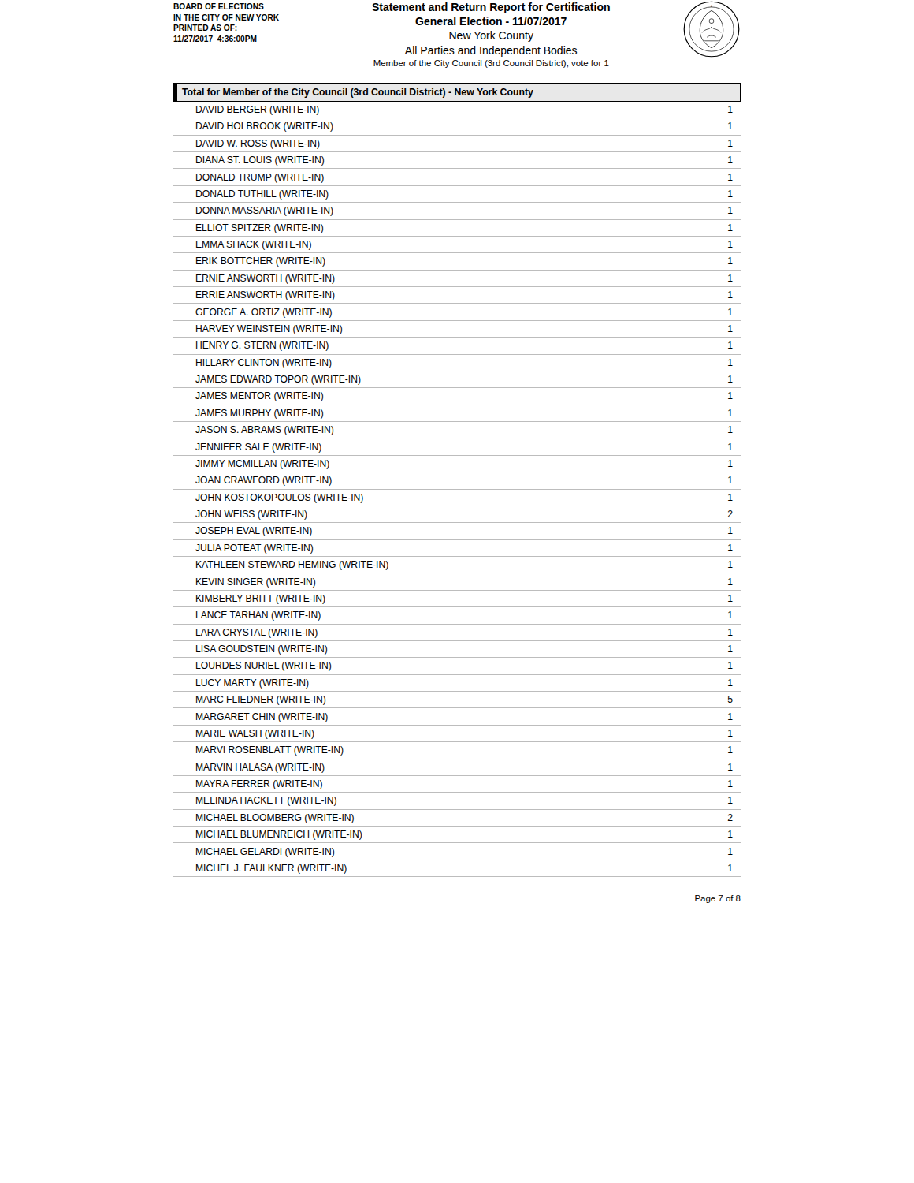BOARD OF ELECTIONS
IN THE CITY OF NEW YORK
PRINTED AS OF:
11/27/2017 4:36:00PM
Statement and Return Report for Certification
General Election - 11/07/2017
New York County
All Parties and Independent Bodies
Member of the City Council (3rd Council District), vote for 1
★
Total for Member of the City Council (3rd Council District) - New York County
| DAVID BERGER (WRITE-IN) | 1 |
| DAVID HOLBROOK (WRITE-IN) | 1 |
| DAVID W. ROSS (WRITE-IN) | 1 |
| DIANA ST. LOUIS (WRITE-IN) | 1 |
| DONALD TRUMP (WRITE-IN) | 1 |
| DONALD TUTHILL (WRITE-IN) | 1 |
| DONNA MASSARIA (WRITE-IN) | 1 |
| ELLIOT SPITZER (WRITE-IN) | 1 |
| EMMA SHACK (WRITE-IN) | 1 |
| ERIK BOTTCHER (WRITE-IN) | 1 |
| ERNIE ANSWORTH (WRITE-IN) | 1 |
| ERRIE ANSWORTH (WRITE-IN) | 1 |
| GEORGE A. ORTIZ (WRITE-IN) | 1 |
| HARVEY WEINSTEIN (WRITE-IN) | 1 |
| HENRY G. STERN (WRITE-IN) | 1 |
| HILLARY CLINTON (WRITE-IN) | 1 |
| JAMES EDWARD TOPOR (WRITE-IN) | 1 |
| JAMES MENTOR (WRITE-IN) | 1 |
| JAMES MURPHY (WRITE-IN) | 1 |
| JASON S. ABRAMS (WRITE-IN) | 1 |
| JENNIFER SALE (WRITE-IN) | 1 |
| JIMMY MCMILLAN (WRITE-IN) | 1 |
| JOAN CRAWFORD (WRITE-IN) | 1 |
| JOHN KOSTOKOPOULOS (WRITE-IN) | 1 |
| JOHN WEISS (WRITE-IN) | 2 |
| JOSEPH EVAL (WRITE-IN) | 1 |
| JULIA POTEAT (WRITE-IN) | 1 |
| KATHLEEN STEWARD HEMING (WRITE-IN) | 1 |
| KEVIN SINGER (WRITE-IN) | 1 |
| KIMBERLY BRITT (WRITE-IN) | 1 |
| LANCE TARHAN (WRITE-IN) | 1 |
| LARA CRYSTAL (WRITE-IN) | 1 |
| LISA GOUDSTEIN (WRITE-IN) | 1 |
| LOURDES NURIEL (WRITE-IN) | 1 |
| LUCY MARTY (WRITE-IN) | 1 |
| MARC FLIEDNER (WRITE-IN) | 5 |
| MARGARET CHIN (WRITE-IN) | 1 |
| MARIE WALSH (WRITE-IN) | 1 |
| MARVI ROSENBLATT (WRITE-IN) | 1 |
| MARVIN HALASA (WRITE-IN) | 1 |
| MAYRA FERRER (WRITE-IN) | 1 |
| MELINDA HACKETT (WRITE-IN) | 1 |
| MICHAEL BLOOMBERG (WRITE-IN) | 2 |
| MICHAEL BLUMENREICH (WRITE-IN) | 1 |
| MICHAEL GELARDI (WRITE-IN) | 1 |
| MICHEL J. FAULKNER (WRITE-IN) | 1 |
Page 7 of 8